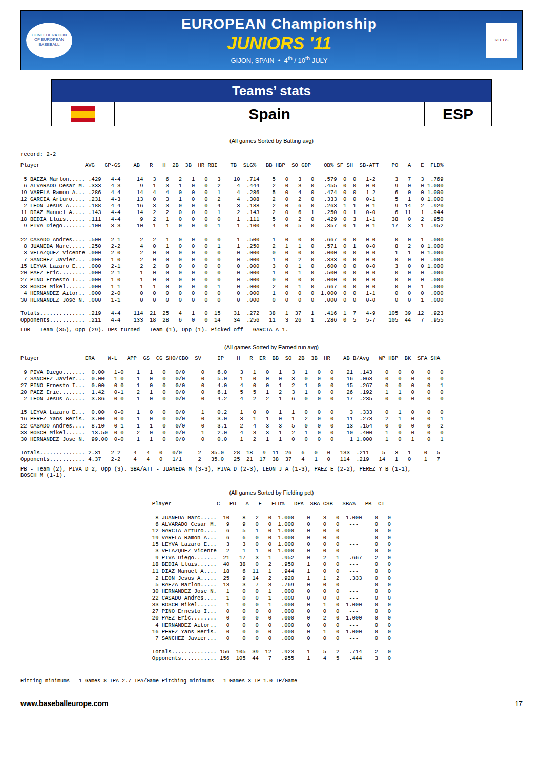CONFEDERATION OF EUROPEAN BASEBALL
EUROPEAN Championship
JUNIORS '11
GIJON, SPAIN • 4th / 10th JULY
RFEBS
Teams’ stats
Spain
ESP
(All games Sorted by Batting avg)
record: 2-2
Player              AVG   GP-GS    AB   R   H  2B  3B  HR RBI    TB  SLG%   BB HBP  SO GDP    OB% SF SH  SB-ATT    PO   A   E  FLD%

 5 BAEZA Marlon..... .429   4-4     14   3   6   2   1   0   3    10  .714    5   0   3   0   .579  0  0   1-2      3   7   3  .769
 6 ALVARADO Cesar M. .333   4-3      9   1   3   1   0   0   2     4  .444    2   0   3   0   .455  0  0   0-0      9   0   0 1.000
19 VARELA Ramon A... .286   4-4     14   4   4   0   0   0   1     4  .286    5   0   4   0   .474  0  0   1-2      6   0   0 1.000
12 GARCIA Arturo.... .231   4-3     13   0   3   1   0   0   2     4  .308    2   0   2   0   .333  0  0   0-1      5   1   0 1.000
 2 LEON Jesus A..... .188   4-4     16   3   3   0   0   0   4     3  .188    2   0   6   0   .263  1  1   0-1      9  14   2  .920
11 DIAZ Manuel A.... .143   4-4     14   2   2   0   0   0   1     2  .143    2   0   6   1   .250  0  1   0-0      6  11   1  .944
18 BEDIA Lluis...... .111   4-4      9   2   1   0   0   0   0     1  .111    5   0   2   0   .429  0  3   1-1     38   0   2  .950
 9 PIVA Diego....... .100   3-3     10   1   1   0   0   0   1     1  .100    4   0   5   0   .357  0  1   0-1     17   3   1  .952
--------------
22 CASADO Andres.... .500   2-1      2   2   1   0   0   0   0     1  .500    1   0   0   0   .667  0  0   0-0      0   0   1  .000
 8 JUANEDA Marc..... .250   2-2      4   0   1   0   0   0   1     1  .250    2   1   1   0   .571  0  1   0-0      8   2   0 1.000
 3 VELAZQUEZ Vicente .000   2-0      2   0   0   0   0   0   0     0  .000    0   0   0   0   .000  0  0   0-0      1   1   0 1.000
 7 SANCHEZ Javier... .000   1-0      2   0   0   0   0   0   0     0  .000    1   0   2   0   .333  0  0   0-0      0   0   0  .000
15 LEYVA Lazaro E... .000   2-1      2   2   0   0   0   0   0     0  .000    3   0   1   0   .600  0  0   0-0      3   0   0 1.000
20 PAEZ Eric........ .000   2-1      1   0   0   0   0   0   0     0  .000    1   0   1   0   .500  0  0   0-0      0   0   0  .000
27 PINO Ernesto I... .000   1-0      1   0   0   0   0   0   0     0  .000    0   0   0   0   .000  0  0   0-0      0   0   0  .000
33 BOSCH Mikel...... .000   1-1      1   1   0   0   0   0   1     0  .000    2   0   1   0   .667  0  0   0-0      0   0   1  .000
 4 HERNANDEZ Aitor.. .000   2-0      0   0   0   0   0   0   0     0  .000    1   0   0   0  1.000  0  0   1-1      0   0   0  .000
30 HERNANDEZ Jose N. .000   1-1      0   0   0   0   0   0   0     0  .000    0   0   0   0   .000  0  0   0-0      0   0   1  .000

Totals.............. .219   4-4    114  21  25   4   1   0  15    31  .272   38   1  37   1   .416  1  7   4-9    105  39  12  .923
Opponents........... .211   4-4    133  18  28   6   0   0  14    34  .256   11   3  26   1   .286  0  5   5-7    105  44   7  .955
LOB - Team (35), Opp (29). DPs turned - Team (1), Opp (1). Picked off - GARCIA A 1.
(All games Sorted by Earned run avg)
Player              ERA    W-L   APP  GS  CG SHO/CBO  SV     IP    H   R  ER  BB  SO  2B  3B  HR    AB B/Avg   WP HBP  BK  SFA SHA

 9 PIVA Diego.......  0.00   1-0    1   1   0   0/0     0    6.0    3   1   0   1   3   1   0   0    21  .143    0   0   0    0   0
 7 SANCHEZ Javier...  0.00   1-0    1   0   0   0/0     0    5.0    1   0   0   0   3   0   0   0    16  .063    0   0   0    0   0
27 PINO Ernesto I...  0.00   0-0    1   0   0   0/0     0    4.0    4   0   0   1   2   1   0   0    15  .267    0   0   0    0   1
20 PAEZ Eric........  1.42   0-1    2   1   0   0/0     0    6.1    5   5   1   2   3   1   0   0    26  .192    1   1   0    0   0
 2 LEON Jesus A.....  3.86   0-0    1   0   0   0/0     0    4.2    4   2   2   1   6   0   0   0    17  .235    0   0   0    0   0
--------------
15 LEYVA Lazaro E...  0.00   0-0    1   0   0   0/0     1    0.2    1   0   0   1   1   0   0   0     3  .333    0   1   0    0   0
16 PEREZ Yans Beris.  3.00   0-0    1   0   0   0/0     0    3.0    3   1   1   0   1   2   0   0    11  .273    2   1   0    0   1
22 CASADO Andres....  8.10   0-1    1   1   0   0/0     0    3.1    2   4   3   3   5   0   0   0    13  .154    0   0   0    0   2
33 BOSCH Mikel......  13.50  0-0    2   0   0   0/0     1    2.0    4   3   3   1   2   1   0   0    10  .400    1   0   0    0   0
30 HERNANDEZ Jose N.  99.00  0-0    1   1   0   0/0     0    0.0    1   2   1   1   0   0   0   0     1 1.000    1   0   1    0   1

Totals.............. 2.31   2-2    4   4   0   0/0     2   35.0   28  18   9  11  26   6   0   0   133  .211    5   3   1    0   5
Opponents........... 4.37   2-2    4   4   0   1/1     2   35.0   25  21  17  38  37   4   1   0   114  .219   14   1   0    1   7
PB - Team (2), PIVA D 2, Opp (3). SBA/ATT - JUANEDA M (3-3), PIVA D (2-3), LEON J A (1-3), PAEZ E (2-2), PEREZ Y B (1-1), BOSCH M (1-1).
(All games Sorted by Fielding pct)
Player              C   PO   A   E   FLD%   DPs  SBA CSB   SBA%   PB  CI

 8 JUANEDA Marc.....  10    8   2   0  1.000    0    3   0  1.000    0   0
 6 ALVARADO Cesar M.   9    9   0   0  1.000    0    0   0   ---     0   0
12 GARCIA Arturo....   6    5   1   0  1.000    0    0   0   ---     0   0
19 VARELA Ramon A...   6    6   0   0  1.000    0    0   0   ---     0   0
15 LEYVA Lazaro E...   3    3   0   0  1.000    0    0   0   ---     0   0
 3 VELAZQUEZ Vicente   2    1   1   0  1.000    0    0   0   ---     0   0
 9 PIVA Diego.......  21   17   3   1   .952    0    2   1   .667    2   0
18 BEDIA Lluis......  40   38   0   2   .950    1    0   0   ---     0   0
11 DIAZ Manuel A....  18    6  11   1   .944    1    0   0   ---     0   0
 2 LEON Jesus A.....  25    9  14   2   .920    1    1   2   .333    0   0
 5 BAEZA Marlon.....  13    3   7   3   .769    0    0   0   ---     0   0
30 HERNANDEZ Jose N.   1    0   0   1   .000    0    0   0   ---     0   0
22 CASADO Andres....   1    0   0   1   .000    0    0   0   ---     0   0
33 BOSCH Mikel......   1    0   0   1   .000    0    1   0  1.000    0   0
27 PINO Ernesto I...   0    0   0   0   .000    0    0   0   ---     0   0
20 PAEZ Eric........   0    0   0   0   .000    0    2   0  1.000    0   0
 4 HERNANDEZ Aitor..   0    0   0   0   .000    0    0   0   ---     0   0
16 PEREZ Yans Beris.   0    0   0   0   .000    0    1   0  1.000    0   0
 7 SANCHEZ Javier...   0    0   0   0   .000    0    0   0   ---     0   0

Totals.............. 156  105  39  12   .923    1    5   2   .714    2   0
Opponents........... 156  105  44   7   .955    1    4   5   .444    3   0
Hitting minimums - 1 Games 8 TPA 2.7 TPA/Game Pitching minimums - 1 Games 3 IP 1.0 IP/Game
www.baseballeurope.com
17